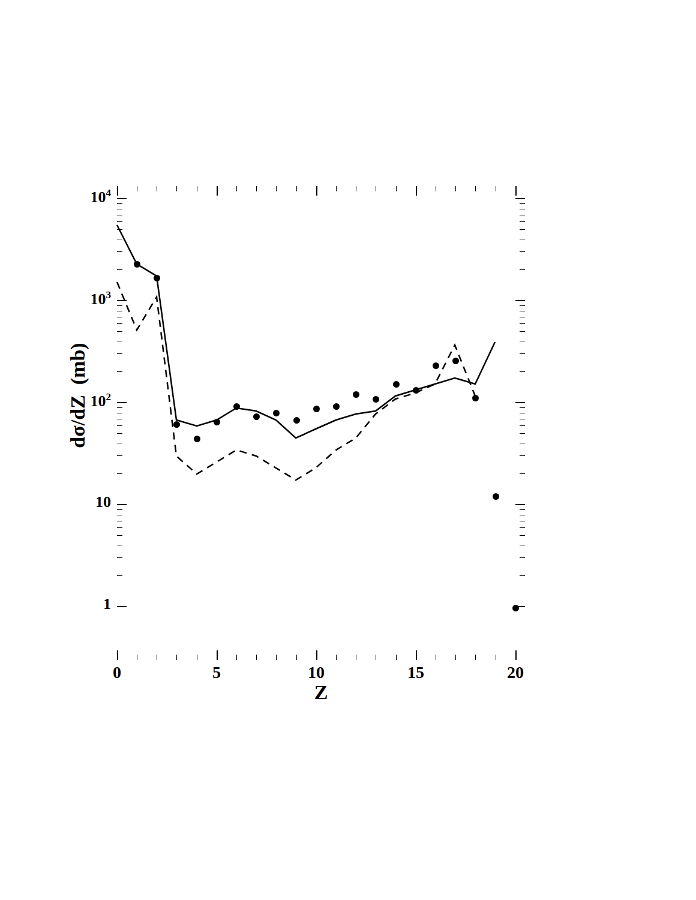dσ/dZ (mb)
Z
104
103
102
10
1
0
5
10
15
20